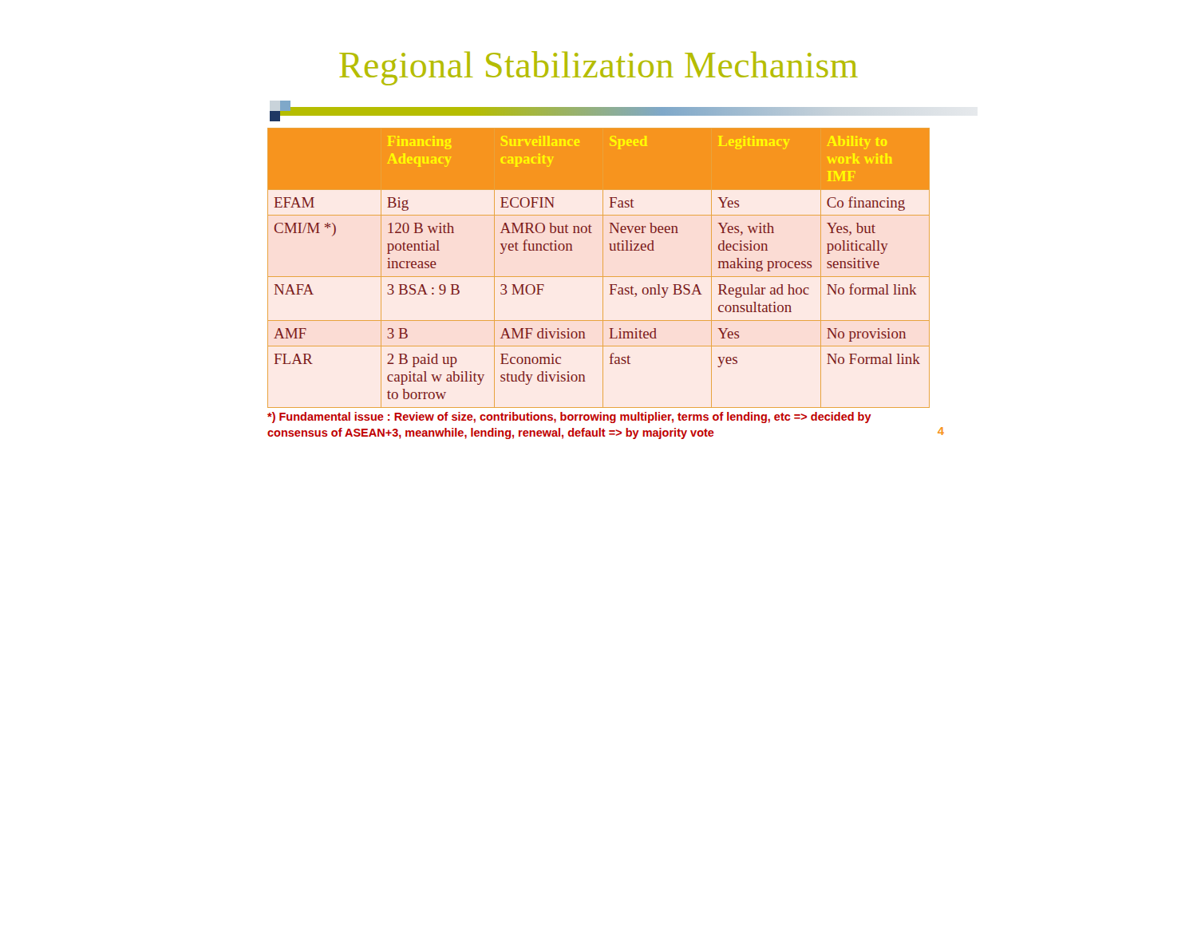Regional Stabilization Mechanism
| | Financing Adequacy | Surveillance capacity | Speed | Legitimacy | Ability to work with IMF |
| --- | --- | --- | --- | --- | --- |
| EFAM | Big | ECOFIN | Fast | Yes | Co financing |
| CMI/M *) | 120 B with potential increase | AMRO but not yet function | Never been utilized | Yes, with decision making process | Yes, but politically sensitive |
| NAFA | 3 BSA : 9 B | 3 MOF | Fast, only BSA | Regular ad hoc consultation | No formal link |
| AMF | 3 B | AMF division | Limited | Yes | No provision |
| FLAR | 2 B paid up capital w ability to borrow | Economic study division | fast | yes | No Formal link |
*) Fundamental issue : Review of size, contributions, borrowing multiplier, terms of lending, etc => decided by consensus of ASEAN+3, meanwhile, lending, renewal, default => by majority vote 4